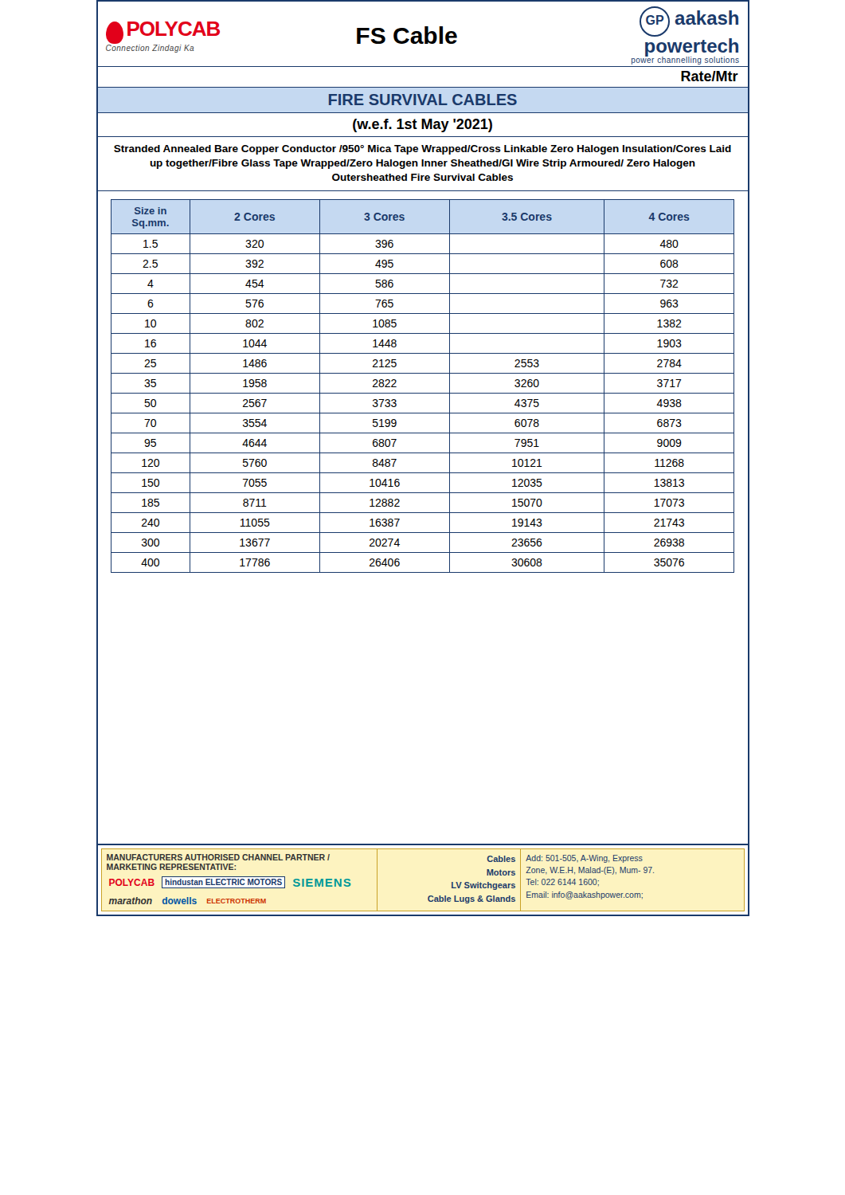POLYCAB
Connection Zindagi Ka
FS Cable
GP aakash
powertech
power channelling solutions
Rate/Mtr
FIRE SURVIVAL CABLES
(w.e.f. 1st May '2021)
Stranded Annealed Bare Copper Conductor /950° Mica Tape Wrapped/Cross Linkable Zero Halogen Insulation/Cores Laid up together/Fibre Glass Tape Wrapped/Zero Halogen Inner Sheathed/GI Wire Strip Armoured/ Zero Halogen Outersheathed Fire Survival Cables
| Size in Sq.mm. | 2 Cores | 3 Cores | 3.5 Cores | 4 Cores |
| --- | --- | --- | --- | --- |
| 1.5 | 320 | 396 | | 480 |
| 2.5 | 392 | 495 | | 608 |
| 4 | 454 | 586 | | 732 |
| 6 | 576 | 765 | | 963 |
| 10 | 802 | 1085 | | 1382 |
| 16 | 1044 | 1448 | | 1903 |
| 25 | 1486 | 2125 | 2553 | 2784 |
| 35 | 1958 | 2822 | 3260 | 3717 |
| 50 | 2567 | 3733 | 4375 | 4938 |
| 70 | 3554 | 5199 | 6078 | 6873 |
| 95 | 4644 | 6807 | 7951 | 9009 |
| 120 | 5760 | 8487 | 10121 | 11268 |
| 150 | 7055 | 10416 | 12035 | 13813 |
| 185 | 8711 | 12882 | 15070 | 17073 |
| 240 | 11055 | 16387 | 19143 | 21743 |
| 300 | 13677 | 20274 | 23656 | 26938 |
| 400 | 17786 | 26406 | 30608 | 35076 |
MANUFACTURERS AUTHORISED CHANNEL PARTNER / MARKETING REPRESENTATIVE:
POLYCAB hindustan ELECTRIC MOTORS SIEMENS marathon dowells ELECTROTHERM
Cables
Motors
LV Switchgears
Cable Lugs & Glands
Add: 501-505, A-Wing, Express
Zone, W.E.H, Malad-(E), Mum- 97.
Tel: 022 6144 1600;
Email: info@aakashpower.com;